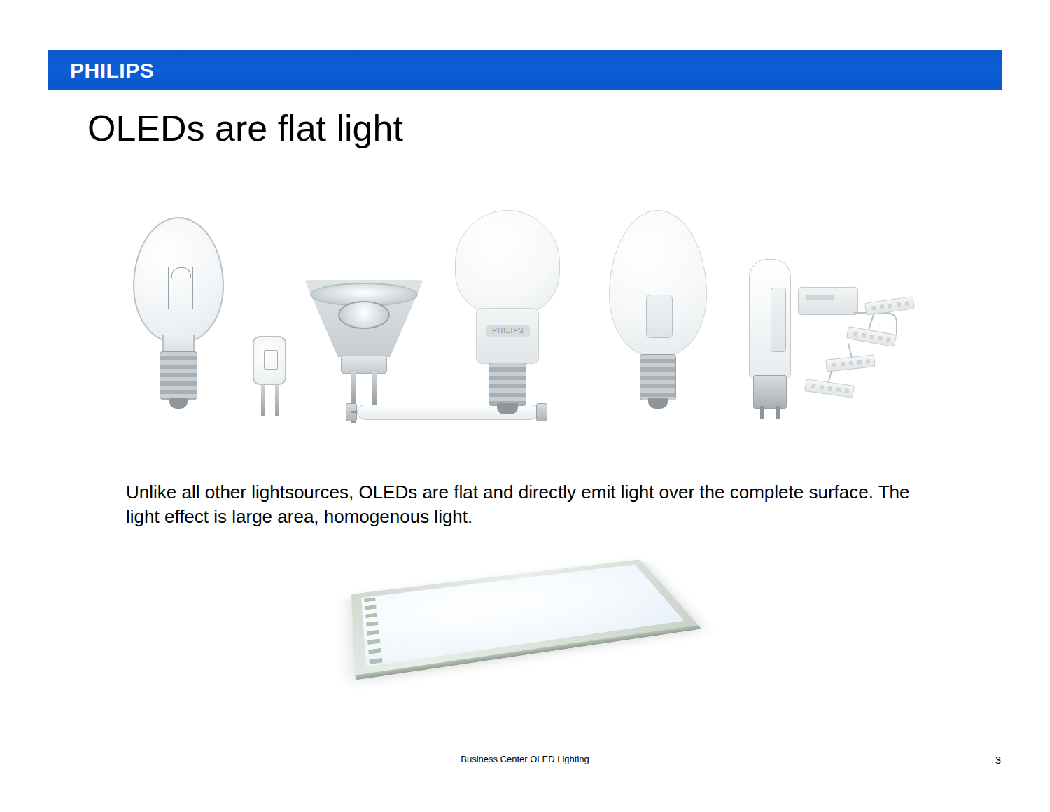PHILIPS
OLEDs are flat light
PHILIPS
Unlike all other lightsources, OLEDs are flat and directly emit light over the complete surface. The light effect is large area, homogenous light.
Business Center OLED Lighting
3